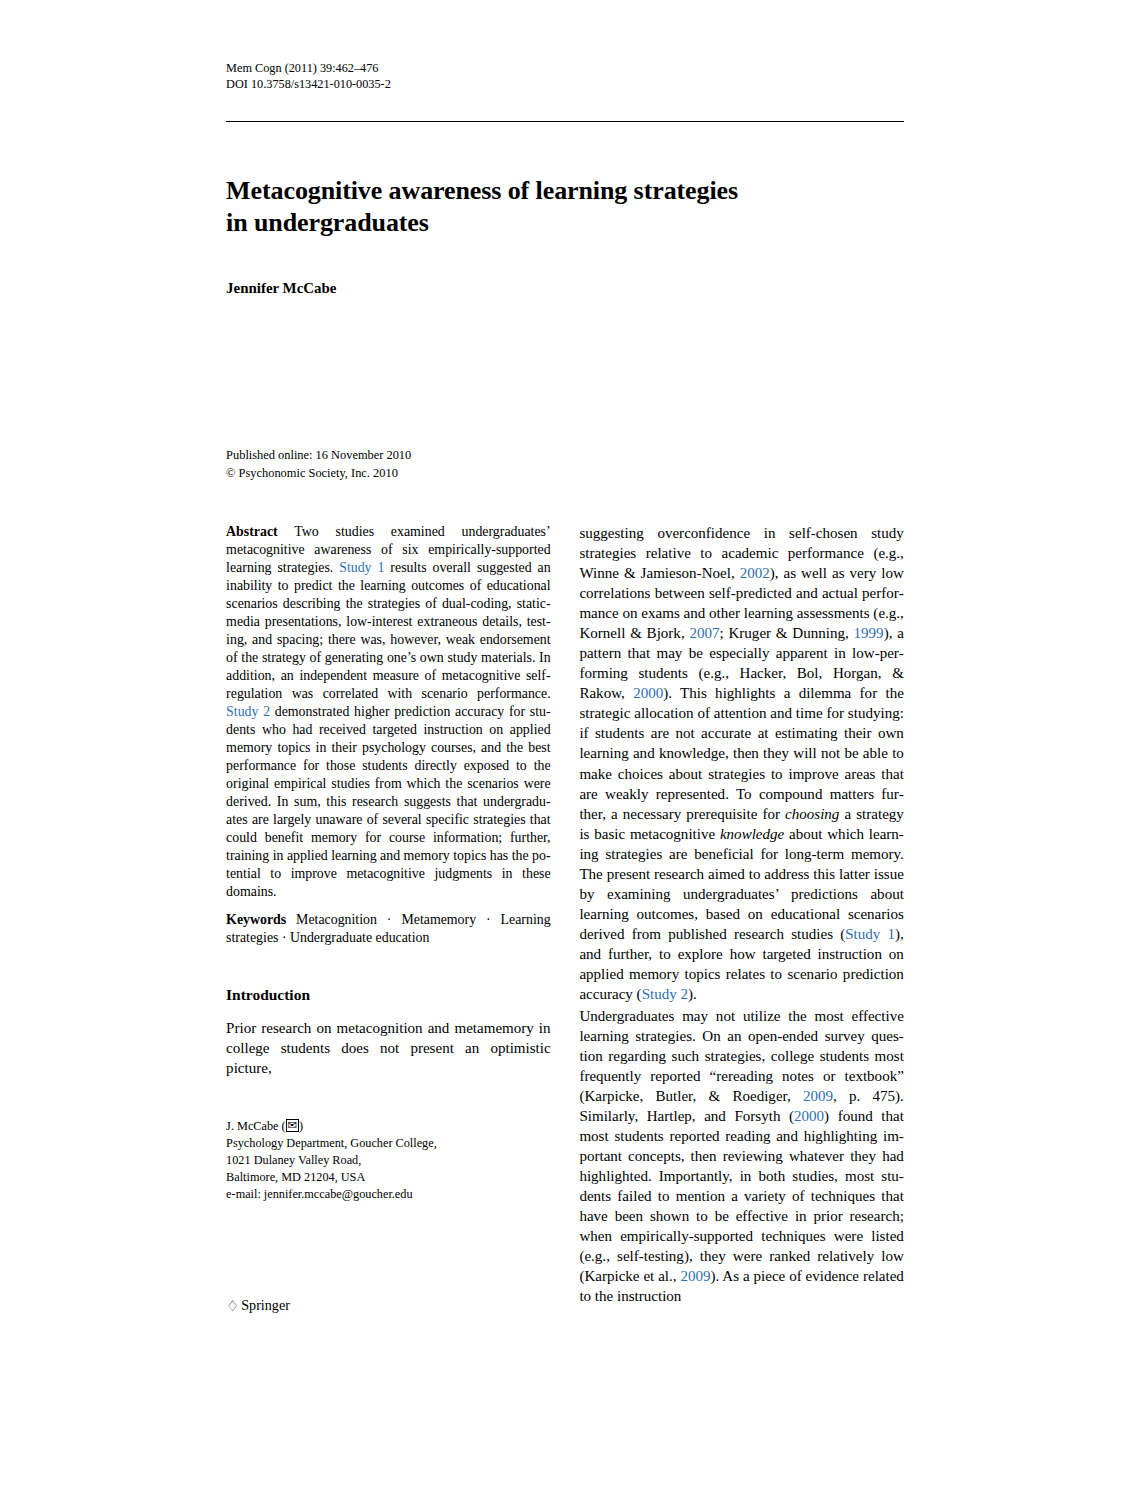Mem Cogn (2011) 39:462–476
DOI 10.3758/s13421-010-0035-2
Metacognitive awareness of learning strategies
in undergraduates
Jennifer McCabe
Published online: 16 November 2010
© Psychonomic Society, Inc. 2010
Abstract Two studies examined undergraduates’ metacognitive awareness of six empirically-supported learning strategies. Study 1 results overall suggested an inability to predict the learning outcomes of educational scenarios describing the strategies of dual-coding, static-media presentations, low-interest extraneous details, testing, and spacing; there was, however, weak endorsement of the strategy of generating one’s own study materials. In addition, an independent measure of metacognitive self-regulation was correlated with scenario performance. Study 2 demonstrated higher prediction accuracy for students who had received targeted instruction on applied memory topics in their psychology courses, and the best performance for those students directly exposed to the original empirical studies from which the scenarios were derived. In sum, this research suggests that undergraduates are largely unaware of several specific strategies that could benefit memory for course information; further, training in applied learning and memory topics has the potential to improve metacognitive judgments in these domains.
Keywords Metacognition · Metamemory · Learning strategies · Undergraduate education
Introduction
Prior research on metacognition and metamemory in college students does not present an optimistic picture,
J. McCabe (✉)
Psychology Department, Goucher College,
1021 Dulaney Valley Road,
Baltimore, MD 21204, USA
e-mail: jennifer.mccabe@goucher.edu
suggesting overconfidence in self-chosen study strategies relative to academic performance (e.g., Winne & Jamieson-Noel, 2002), as well as very low correlations between self-predicted and actual performance on exams and other learning assessments (e.g., Kornell & Bjork, 2007; Kruger & Dunning, 1999), a pattern that may be especially apparent in low-performing students (e.g., Hacker, Bol, Horgan, & Rakow, 2000). This highlights a dilemma for the strategic allocation of attention and time for studying: if students are not accurate at estimating their own learning and knowledge, then they will not be able to make choices about strategies to improve areas that are weakly represented. To compound matters further, a necessary prerequisite for choosing a strategy is basic metacognitive knowledge about which learning strategies are beneficial for long-term memory. The present research aimed to address this latter issue by examining undergraduates’ predictions about learning outcomes, based on educational scenarios derived from published research studies (Study 1), and further, to explore how targeted instruction on applied memory topics relates to scenario prediction accuracy (Study 2).
Undergraduates may not utilize the most effective learning strategies. On an open-ended survey question regarding such strategies, college students most frequently reported “rereading notes or textbook” (Karpicke, Butler, & Roediger, 2009, p. 475). Similarly, Hartlep, and Forsyth (2000) found that most students reported reading and highlighting important concepts, then reviewing whatever they had highlighted. Importantly, in both studies, most students failed to mention a variety of techniques that have been shown to be effective in prior research; when empirically-supported techniques were listed (e.g., self-testing), they were ranked relatively low (Karpicke et al., 2009). As a piece of evidence related to the instruction
♢Springer